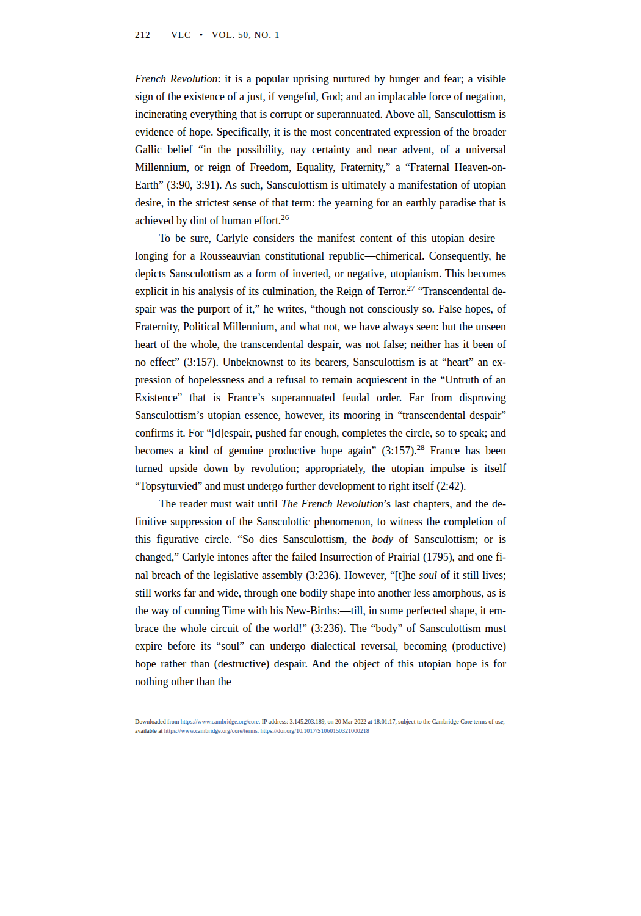212 VLC•VOL. 50, NO. 1
French Revolution: it is a popular uprising nurtured by hunger and fear; a visible sign of the existence of a just, if vengeful, God; and an implacable force of negation, incinerating everything that is corrupt or superannuated. Above all, Sansculottism is evidence of hope. Specifically, it is the most concentrated expression of the broader Gallic belief “in the possibility, nay certainty and near advent, of a universal Millennium, or reign of Freedom, Equality, Fraternity,” a “Fraternal Heaven-on-Earth” (3:90, 3:91). As such, Sansculottism is ultimately a manifestation of utopian desire, in the strictest sense of that term: the yearning for an earthly paradise that is achieved by dint of human effort.26
To be sure, Carlyle considers the manifest content of this utopian desire—longing for a Rousseauvian constitutional republic—chimerical. Consequently, he depicts Sansculottism as a form of inverted, or negative, utopianism. This becomes explicit in his analysis of its culmination, the Reign of Terror.27 “Transcendental despair was the purport of it,” he writes, “though not consciously so. False hopes, of Fraternity, Political Millennium, and what not, we have always seen: but the unseen heart of the whole, the transcendental despair, was not false; neither has it been of no effect” (3:157). Unbeknownst to its bearers, Sansculottism is at “heart” an expression of hopelessness and a refusal to remain acquiescent in the “Untruth of an Existence” that is France’s superannuated feudal order. Far from disproving Sansculottism’s utopian essence, however, its mooring in “transcendental despair” confirms it. For “[d]espair, pushed far enough, completes the circle, so to speak; and becomes a kind of genuine productive hope again” (3:157).28 France has been turned upside down by revolution; appropriately, the utopian impulse is itself “Topsyturvied” and must undergo further development to right itself (2:42).
The reader must wait until The French Revolution’s last chapters, and the definitive suppression of the Sansculottic phenomenon, to witness the completion of this figurative circle. “So dies Sansculottism, the body of Sansculottism; or is changed,” Carlyle intones after the failed Insurrection of Prairial (1795), and one final breach of the legislative assembly (3:236). However, “[t]he soul of it still lives; still works far and wide, through one bodily shape into another less amorphous, as is the way of cunning Time with his New-Births:—till, in some perfected shape, it embrace the whole circuit of the world!” (3:236). The “body” of Sansculottism must expire before its “soul” can undergo dialectical reversal, becoming (productive) hope rather than (destructive) despair. And the object of this utopian hope is for nothing other than the
Downloaded from https://www.cambridge.org/core. IP address: 3.145.203.189, on 20 Mar 2022 at 18:01:17, subject to the Cambridge Core terms of use, available at https://www.cambridge.org/core/terms. https://doi.org/10.1017/S1060150321000218